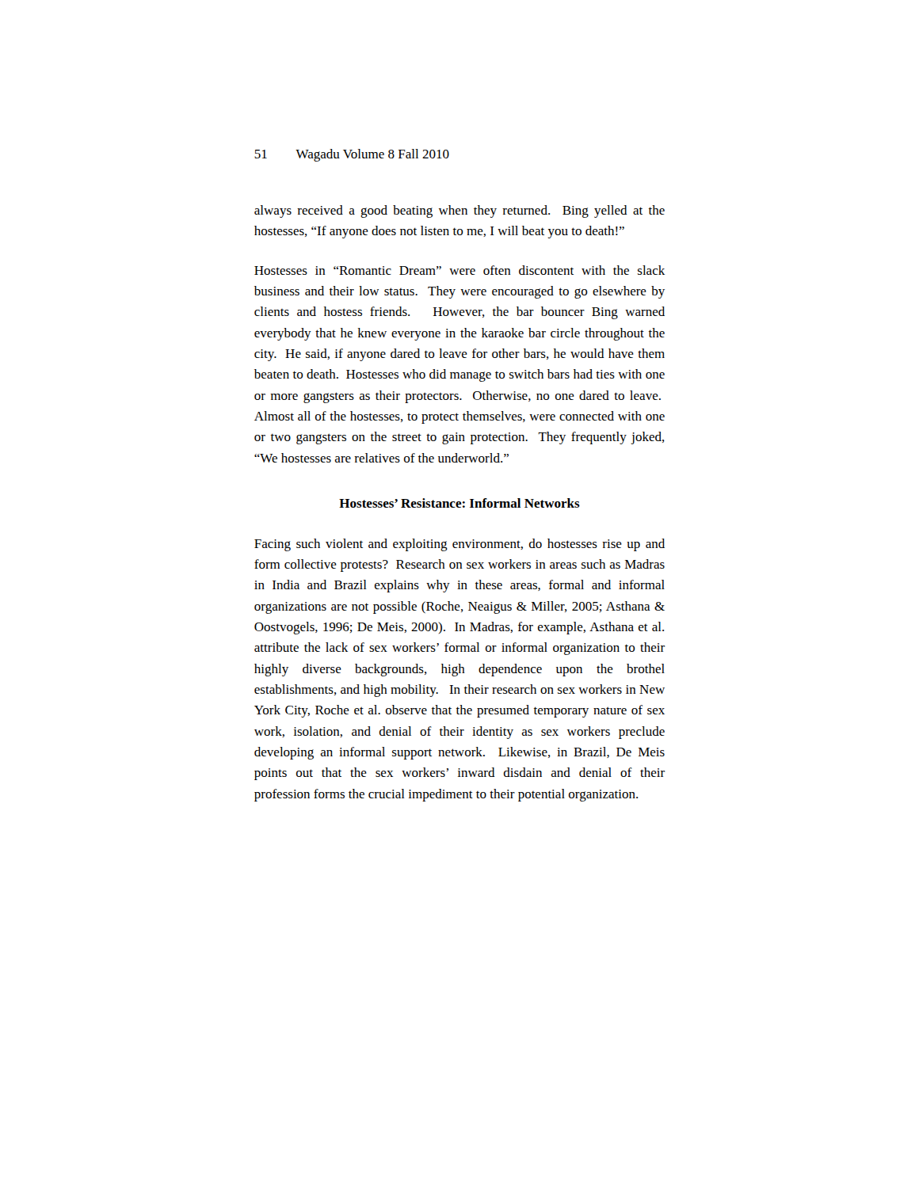51 Wagadu Volume 8 Fall 2010
always received a good beating when they returned. Bing yelled at the hostesses, “If anyone does not listen to me, I will beat you to death!”
Hostesses in “Romantic Dream” were often discontent with the slack business and their low status. They were encouraged to go elsewhere by clients and hostess friends. However, the bar bouncer Bing warned everybody that he knew everyone in the karaoke bar circle throughout the city. He said, if anyone dared to leave for other bars, he would have them beaten to death. Hostesses who did manage to switch bars had ties with one or more gangsters as their protectors. Otherwise, no one dared to leave. Almost all of the hostesses, to protect themselves, were connected with one or two gangsters on the street to gain protection. They frequently joked, “We hostesses are relatives of the underworld.”
Hostesses’ Resistance: Informal Networks
Facing such violent and exploiting environment, do hostesses rise up and form collective protests? Research on sex workers in areas such as Madras in India and Brazil explains why in these areas, formal and informal organizations are not possible (Roche, Neaigus & Miller, 2005; Asthana & Oostvogels, 1996; De Meis, 2000). In Madras, for example, Asthana et al. attribute the lack of sex workers’ formal or informal organization to their highly diverse backgrounds, high dependence upon the brothel establishments, and high mobility. In their research on sex workers in New York City, Roche et al. observe that the presumed temporary nature of sex work, isolation, and denial of their identity as sex workers preclude developing an informal support network. Likewise, in Brazil, De Meis points out that the sex workers’ inward disdain and denial of their profession forms the crucial impediment to their potential organization.